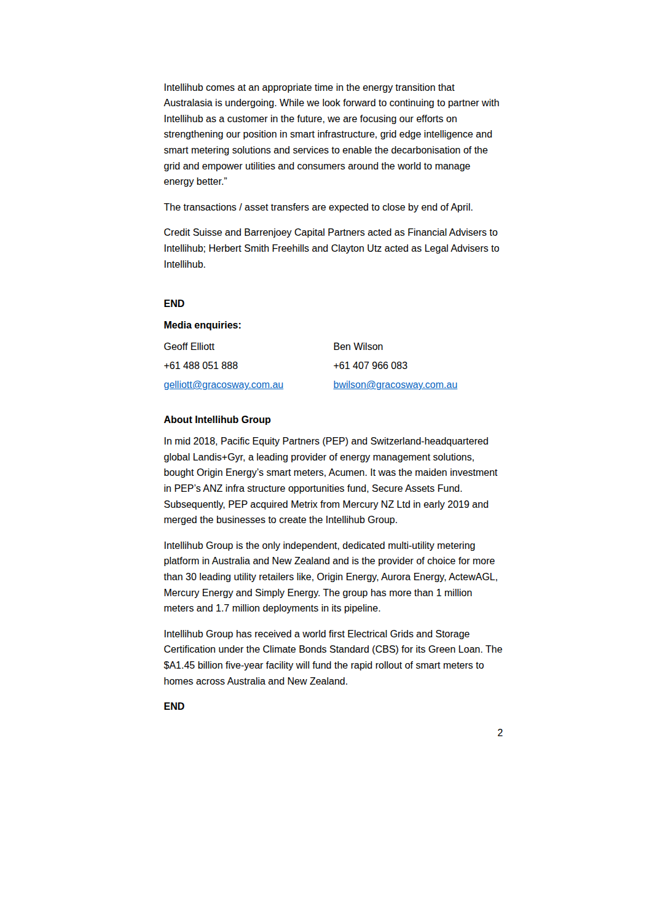Intellihub comes at an appropriate time in the energy transition that Australasia is undergoing. While we look forward to continuing to partner with Intellihub as a customer in the future, we are focusing our efforts on strengthening our position in smart infrastructure, grid edge intelligence and smart metering solutions and services to enable the decarbonisation of the grid and empower utilities and consumers around the world to manage energy better.”
The transactions / asset transfers are expected to close by end of April.
Credit Suisse and Barrenjoey Capital Partners acted as Financial Advisers to Intellihub; Herbert Smith Freehills and Clayton Utz acted as Legal Advisers to Intellihub.
END
Media enquiries:
| Geoff Elliott | Ben Wilson |
| +61 488 051 888 | +61 407 966 083 |
| gelliott@gracosway.com.au | bwilson@gracosway.com.au |
About Intellihub Group
In mid 2018, Pacific Equity Partners (PEP) and Switzerland-headquartered global Landis+Gyr, a leading provider of energy management solutions, bought Origin Energy’s smart meters, Acumen. It was the maiden investment in PEP’s ANZ infra structure opportunities fund, Secure Assets Fund. Subsequently, PEP acquired Metrix from Mercury NZ Ltd in early 2019 and merged the businesses to create the Intellihub Group.
Intellihub Group is the only independent, dedicated multi-utility metering platform in Australia and New Zealand and is the provider of choice for more than 30 leading utility retailers like, Origin Energy, Aurora Energy, ActewAGL, Mercury Energy and Simply Energy. The group has more than 1 million meters and 1.7 million deployments in its pipeline.
Intellihub Group has received a world first Electrical Grids and Storage Certification under the Climate Bonds Standard (CBS) for its Green Loan. The $A1.45 billion five-year facility will fund the rapid rollout of smart meters to homes across Australia and New Zealand.
END
2